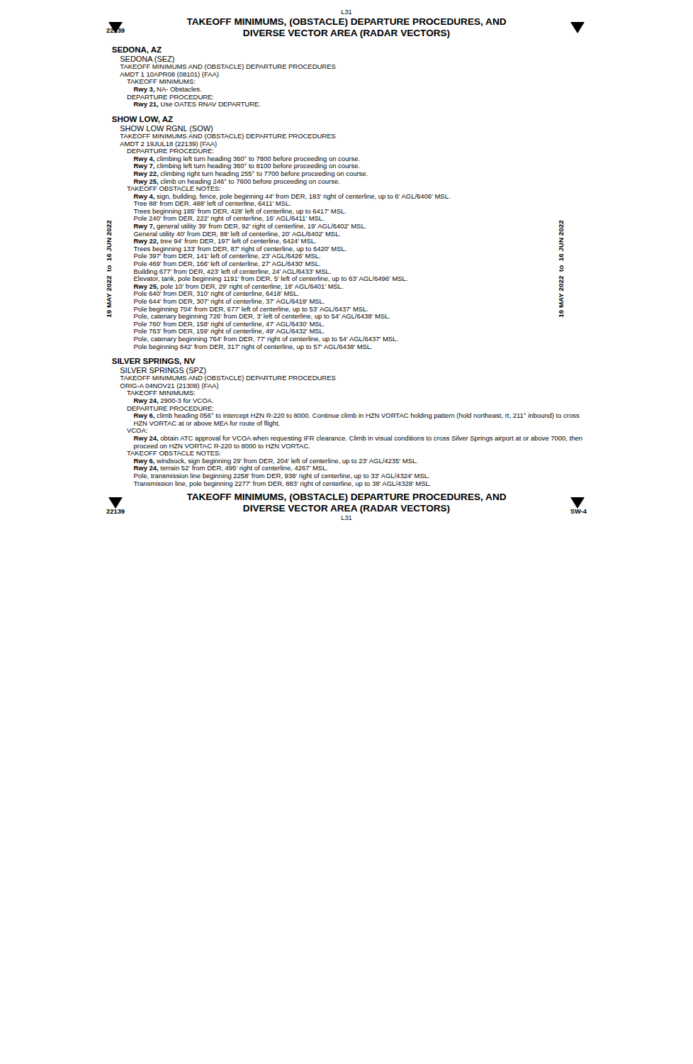L31
22139
TAKEOFF MINIMUMS, (OBSTACLE) DEPARTURE PROCEDURES, AND
DIVERSE VECTOR AREA (RADAR VECTORS)
19 MAY 2022 to 16 JUN 2022
19 MAY 2022 to 16 JUN 2022
SEDONA, AZ
SEDONA (SEZ)
TAKEOFF MINIMUMS AND (OBSTACLE) DEPARTURE PROCEDURES
AMDT 1 10APR08 (08101) (FAA)
TAKEOFF MINIMUMS:
Rwy 3, NA- Obstacles.
DEPARTURE PROCEDURE:
Rwy 21, Use OATES RNAV DEPARTURE.
SHOW LOW, AZ
SHOW LOW RGNL (SOW)
TAKEOFF MINIMUMS AND (OBSTACLE) DEPARTURE PROCEDURES
AMDT 2 19JUL18 (22139) (FAA)
DEPARTURE PROCEDURE:
Rwy 4, climbing left turn heading 360° to 7800 before proceeding on course.
Rwy 7, climbing left turn heading 360° to 8100 before proceeding on course.
Rwy 22, climbing right turn heading 255° to 7700 before proceeding on course.
Rwy 25, climb on heading 246° to 7600 before proceeding on course.
TAKEOFF OBSTACLE NOTES:
Rwy 4, sign, building, fence, pole beginning 44' from DER, 183' right of centerline, up to 6' AGL/6406' MSL.
Tree 88' from DER, 488' left of centerline, 6411' MSL.
Trees beginning 185' from DER, 428' left of centerline, up to 6417' MSL.
Pole 240' from DER, 222' right of centerline, 16' AGL/6411' MSL.
Rwy 7, general utility 39' from DER, 92' right of centerline, 19' AGL/6402' MSL.
General utility 40' from DER, 88' left of centerline, 20' AGL/6402' MSL.
Rwy 22, tree 94' from DER, 197' left of centerline, 6424' MSL.
Trees beginning 133' from DER, 87' right of centerline, up to 6420' MSL.
Pole 397' from DER, 141' left of centerline, 23' AGL/6426' MSL.
Pole 469' from DER, 166' left of centerline, 27' AGL/6430' MSL.
Building 677' from DER, 423' left of centerline, 24' AGL/6433' MSL.
Elevator, tank, pole beginning 1191' from DER, 5' left of centerline, up to 63' AGL/6496' MSL.
Rwy 25, pole 10' from DER, 29' right of centerline, 18' AGL/6401' MSL.
Pole 640' from DER, 310' right of centerline, 6418' MSL.
Pole 644' from DER, 307' right of centerline, 37' AGL/6419' MSL.
Pole beginning 704' from DER, 677' left of centerline, up to 53' AGL/6437' MSL.
Pole, catenary beginning 726' from DER, 3' left of centerline, up to 54' AGL/6438' MSL.
Pole 760' from DER, 158' right of centerline, 47' AGL/6430' MSL.
Pole 763' from DER, 159' right of centerline, 49' AGL/6432' MSL.
Pole, catenary beginning 764' from DER, 77' right of centerline, up to 54' AGL/6437' MSL.
Pole beginning 842' from DER, 317' right of centerline, up to 57' AGL/6438' MSL.
SILVER SPRINGS, NV
SILVER SPRINGS (SPZ)
TAKEOFF MINIMUMS AND (OBSTACLE) DEPARTURE PROCEDURES
ORIG-A 04NOV21 (21308) (FAA)
TAKEOFF MINIMUMS:
Rwy 24, 2900-3 for VCOA.
DEPARTURE PROCEDURE:
Rwy 6, climb heading 056° to intercept HZN R-220 to 8000. Continue climb in HZN VORTAC holding pattern (hold northeast, rt, 211° inbound) to cross HZN VORTAC at or above MEA for route of flight.
VCOA:
Rwy 24, obtain ATC approval for VCOA when requesting IFR clearance. Climb in visual conditions to cross Silver Springs airport at or above 7000, then proceed on HZN VORTAC R-220 to 8000 to HZN VORTAC.
TAKEOFF OBSTACLE NOTES:
Rwy 6, windsock, sign beginning 29' from DER, 204' left of centerline, up to 23' AGL/4235' MSL.
Rwy 24, terrain 52' from DER, 495' right of centerline, 4267' MSL.
Pole, transmission line beginning 2258' from DER, 938' right of centerline, up to 33' AGL/4324' MSL.
Transmission line, pole beginning 2277' from DER, 883' right of centerline, up to 38' AGL/4328' MSL.
TAKEOFF MINIMUMS, (OBSTACLE) DEPARTURE PROCEDURES, AND
DIVERSE VECTOR AREA (RADAR VECTORS)
22139
SW-4
L31